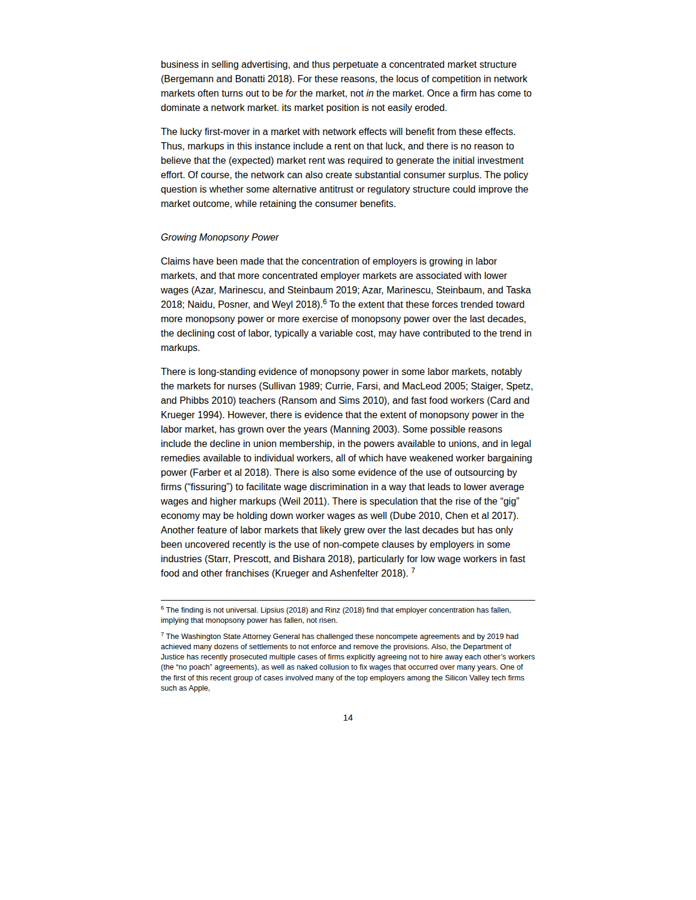business in selling advertising, and thus perpetuate a concentrated market structure (Bergemann and Bonatti 2018). For these reasons, the locus of competition in network markets often turns out to be for the market, not in the market. Once a firm has come to dominate a network market. its market position is not easily eroded.
The lucky first-mover in a market with network effects will benefit from these effects. Thus, markups in this instance include a rent on that luck, and there is no reason to believe that the (expected) market rent was required to generate the initial investment effort. Of course, the network can also create substantial consumer surplus. The policy question is whether some alternative antitrust or regulatory structure could improve the market outcome, while retaining the consumer benefits.
Growing Monopsony Power
Claims have been made that the concentration of employers is growing in labor markets, and that more concentrated employer markets are associated with lower wages (Azar, Marinescu, and Steinbaum 2019; Azar, Marinescu, Steinbaum, and Taska 2018; Naidu, Posner, and Weyl 2018).6 To the extent that these forces trended toward more monopsony power or more exercise of monopsony power over the last decades, the declining cost of labor, typically a variable cost, may have contributed to the trend in markups.
There is long-standing evidence of monopsony power in some labor markets, notably the markets for nurses (Sullivan 1989; Currie, Farsi, and MacLeod 2005; Staiger, Spetz, and Phibbs 2010) teachers (Ransom and Sims 2010), and fast food workers (Card and Krueger 1994). However, there is evidence that the extent of monopsony power in the labor market, has grown over the years (Manning 2003). Some possible reasons include the decline in union membership, in the powers available to unions, and in legal remedies available to individual workers, all of which have weakened worker bargaining power (Farber et al 2018). There is also some evidence of the use of outsourcing by firms (“fissuring”) to facilitate wage discrimination in a way that leads to lower average wages and higher markups (Weil 2011). There is speculation that the rise of the “gig” economy may be holding down worker wages as well (Dube 2010, Chen et al 2017). Another feature of labor markets that likely grew over the last decades but has only been uncovered recently is the use of non-compete clauses by employers in some industries (Starr, Prescott, and Bishara 2018), particularly for low wage workers in fast food and other franchises (Krueger and Ashenfelter 2018). 7
6 The finding is not universal. Lipsius (2018) and Rinz (2018) find that employer concentration has fallen, implying that monopsony power has fallen, not risen.
7 The Washington State Attorney General has challenged these noncompete agreements and by 2019 had achieved many dozens of settlements to not enforce and remove the provisions. Also, the Department of Justice has recently prosecuted multiple cases of firms explicitly agreeing not to hire away each other’s workers (the “no poach” agreements), as well as naked collusion to fix wages that occurred over many years. One of the first of this recent group of cases involved many of the top employers among the Silicon Valley tech firms such as Apple,
14